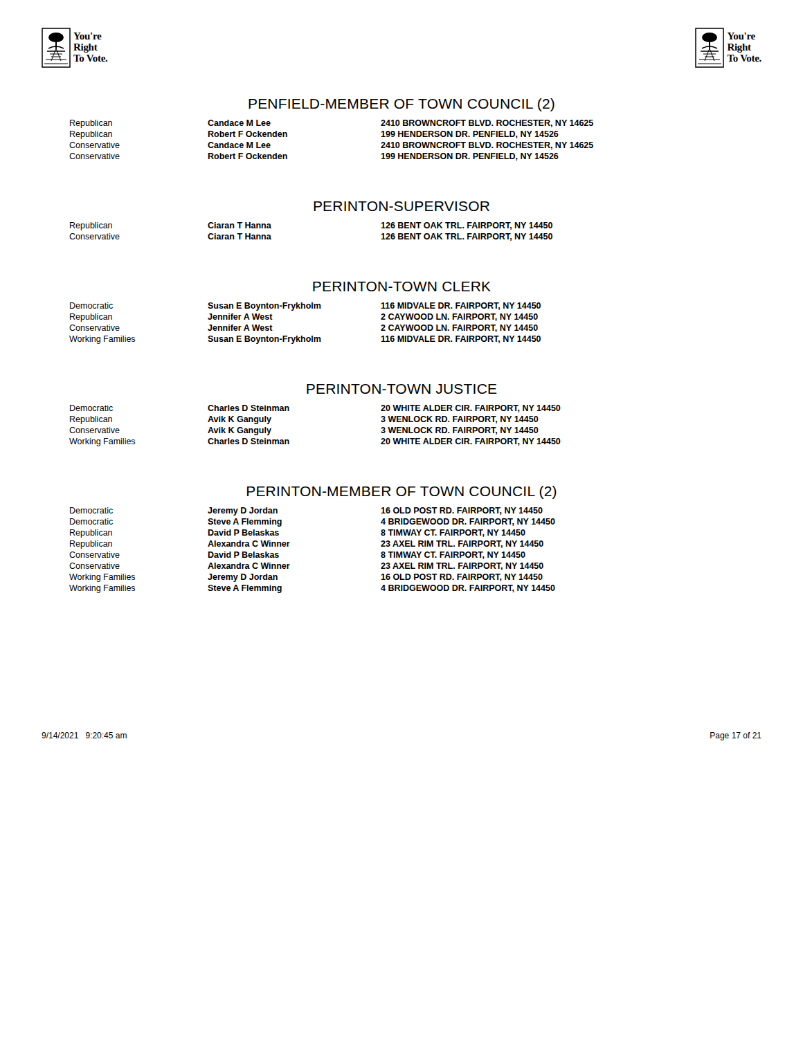You're
Right
To Vote.
You're
Right
To Vote.
PENFIELD-MEMBER OF TOWN COUNCIL (2)
| Republican | Candace M Lee | 2410 BROWNCROFT BLVD. ROCHESTER, NY 14625 |
| Republican | Robert F Ockenden | 199 HENDERSON DR. PENFIELD, NY 14526 |
| Conservative | Candace M Lee | 2410 BROWNCROFT BLVD. ROCHESTER, NY 14625 |
| Conservative | Robert F Ockenden | 199 HENDERSON DR. PENFIELD, NY 14526 |
PERINTON-SUPERVISOR
| Republican | Ciaran T Hanna | 126 BENT OAK TRL. FAIRPORT, NY 14450 |
| Conservative | Ciaran T Hanna | 126 BENT OAK TRL. FAIRPORT, NY 14450 |
PERINTON-TOWN CLERK
| Democratic | Susan E Boynton-Frykholm | 116 MIDVALE DR. FAIRPORT, NY 14450 |
| Republican | Jennifer A West | 2 CAYWOOD LN. FAIRPORT, NY 14450 |
| Conservative | Jennifer A West | 2 CAYWOOD LN. FAIRPORT, NY 14450 |
| Working Families | Susan E Boynton-Frykholm | 116 MIDVALE DR. FAIRPORT, NY 14450 |
PERINTON-TOWN JUSTICE
| Democratic | Charles D Steinman | 20 WHITE ALDER CIR. FAIRPORT, NY 14450 |
| Republican | Avik K Ganguly | 3 WENLOCK RD. FAIRPORT, NY 14450 |
| Conservative | Avik K Ganguly | 3 WENLOCK RD. FAIRPORT, NY 14450 |
| Working Families | Charles D Steinman | 20 WHITE ALDER CIR. FAIRPORT, NY 14450 |
PERINTON-MEMBER OF TOWN COUNCIL (2)
| Democratic | Jeremy D Jordan | 16 OLD POST RD. FAIRPORT, NY 14450 |
| Democratic | Steve A Flemming | 4 BRIDGEWOOD DR. FAIRPORT, NY 14450 |
| Republican | David P Belaskas | 8 TIMWAY CT. FAIRPORT, NY 14450 |
| Republican | Alexandra C Winner | 23 AXEL RIM TRL. FAIRPORT, NY 14450 |
| Conservative | David P Belaskas | 8 TIMWAY CT. FAIRPORT, NY 14450 |
| Conservative | Alexandra C Winner | 23 AXEL RIM TRL. FAIRPORT, NY 14450 |
| Working Families | Jeremy D Jordan | 16 OLD POST RD. FAIRPORT, NY 14450 |
| Working Families | Steve A Flemming | 4 BRIDGEWOOD DR. FAIRPORT, NY 14450 |
9/14/2021 9:20:45 am Page 17 of 21